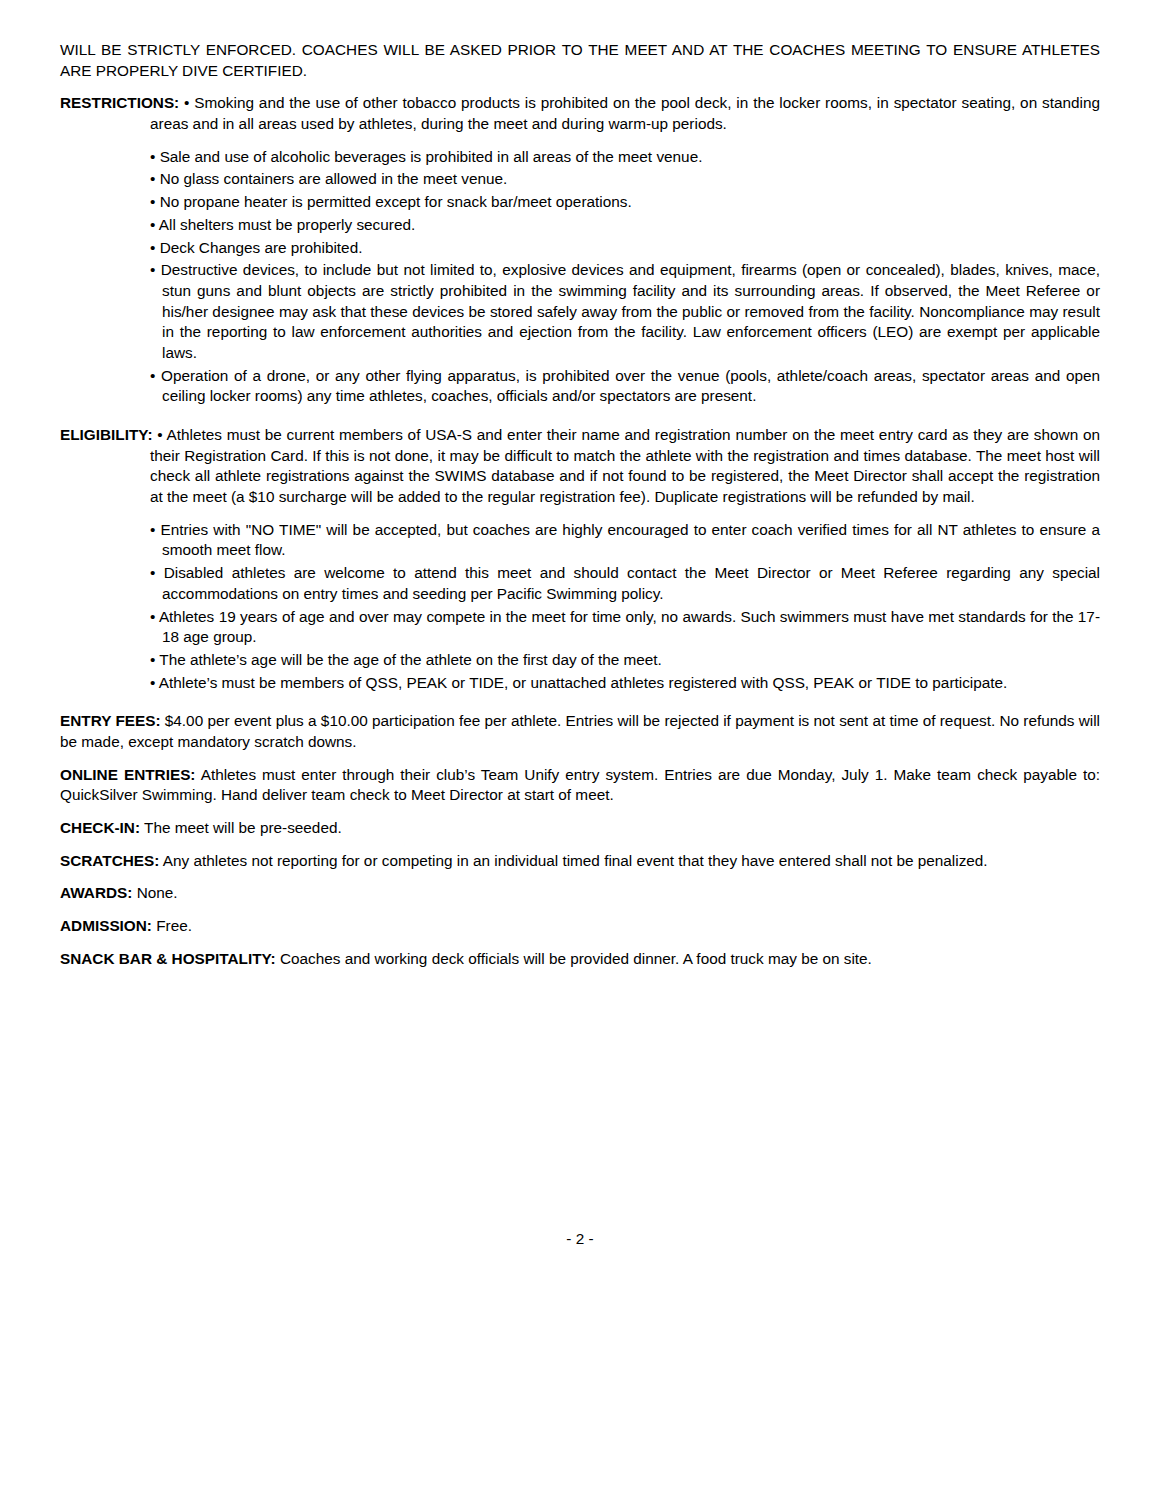WILL BE STRICTLY ENFORCED. COACHES WILL BE ASKED PRIOR TO THE MEET AND AT THE COACHES MEETING TO ENSURE ATHLETES ARE PROPERLY DIVE CERTIFIED.
RESTRICTIONS: • Smoking and the use of other tobacco products is prohibited on the pool deck, in the locker rooms, in spectator seating, on standing areas and in all areas used by athletes, during the meet and during warm-up periods.
• Sale and use of alcoholic beverages is prohibited in all areas of the meet venue.
• No glass containers are allowed in the meet venue.
• No propane heater is permitted except for snack bar/meet operations.
• All shelters must be properly secured.
• Deck Changes are prohibited.
• Destructive devices, to include but not limited to, explosive devices and equipment, firearms (open or concealed), blades, knives, mace, stun guns and blunt objects are strictly prohibited in the swimming facility and its surrounding areas. If observed, the Meet Referee or his/her designee may ask that these devices be stored safely away from the public or removed from the facility. Noncompliance may result in the reporting to law enforcement authorities and ejection from the facility. Law enforcement officers (LEO) are exempt per applicable laws.
• Operation of a drone, or any other flying apparatus, is prohibited over the venue (pools, athlete/coach areas, spectator areas and open ceiling locker rooms) any time athletes, coaches, officials and/or spectators are present.
ELIGIBILITY: • Athletes must be current members of USA-S and enter their name and registration number on the meet entry card as they are shown on their Registration Card. If this is not done, it may be difficult to match the athlete with the registration and times database. The meet host will check all athlete registrations against the SWIMS database and if not found to be registered, the Meet Director shall accept the registration at the meet (a $10 surcharge will be added to the regular registration fee). Duplicate registrations will be refunded by mail.
• Entries with "NO TIME" will be accepted, but coaches are highly encouraged to enter coach verified times for all NT athletes to ensure a smooth meet flow.
• Disabled athletes are welcome to attend this meet and should contact the Meet Director or Meet Referee regarding any special accommodations on entry times and seeding per Pacific Swimming policy.
• Athletes 19 years of age and over may compete in the meet for time only, no awards. Such swimmers must have met standards for the 17-18 age group.
• The athlete’s age will be the age of the athlete on the first day of the meet.
• Athlete’s must be members of QSS, PEAK or TIDE, or unattached athletes registered with QSS, PEAK or TIDE to participate.
ENTRY FEES: $4.00 per event plus a $10.00 participation fee per athlete. Entries will be rejected if payment is not sent at time of request. No refunds will be made, except mandatory scratch downs.
ONLINE ENTRIES: Athletes must enter through their club’s Team Unify entry system. Entries are due Monday, July 1. Make team check payable to: QuickSilver Swimming. Hand deliver team check to Meet Director at start of meet.
CHECK-IN: The meet will be pre-seeded.
SCRATCHES: Any athletes not reporting for or competing in an individual timed final event that they have entered shall not be penalized.
AWARDS: None.
ADMISSION: Free.
SNACK BAR & HOSPITALITY: Coaches and working deck officials will be provided dinner. A food truck may be on site.
- 2 -